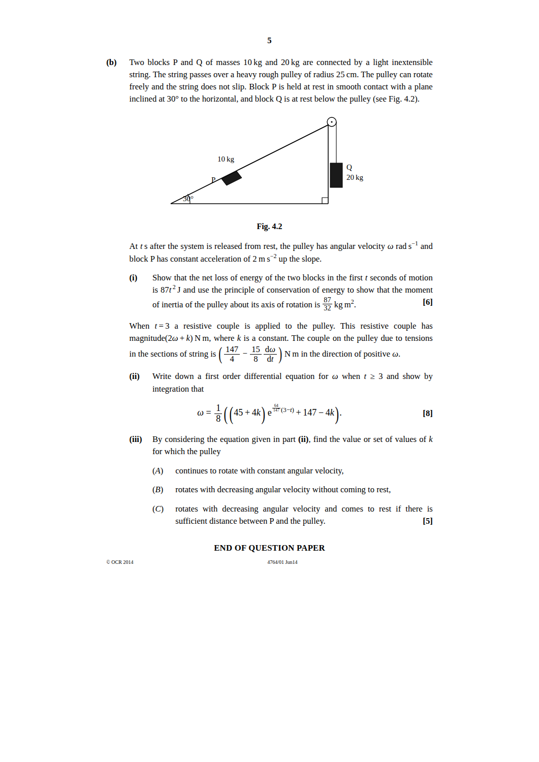5
(b)
Two blocks P and Q of masses 10 kg and 20 kg are connected by a light inextensible string. The string passes over a heavy rough pulley of radius 25 cm. The pulley can rotate freely and the string does not slip. Block P is held at rest in smooth contact with a plane inclined at 30° to the horizontal, and block Q is at rest below the pulley (see Fig. 4.2).
30° P 10 kg Q 20 kg
Fig. 4.2
At t s after the system is released from rest, the pulley has angular velocity ω rad s−1 and block P has constant acceleration of 2 m s−2 up the slope.
(i)
Show that the net loss of energy of the two blocks in the first t seconds of motion is 87t 2 J and use the principle of conservation of energy to show that the moment of inertia of the pulley about its axis of rotation is 8732 kg m2.[6]
When t = 3 a resistive couple is applied to the pulley. This resistive couple has magnitude(2ω + k) N m, where k is a constant. The couple on the pulley due to tensions in the sections of string is (1474 − 158 dω dt) N m in the direction of positive ω.
(ii)
Write down a first order differential equation for ω when t ≥ 3 and show by integration that
ω = 18((45 + 4k) e64147(3−t) + 147 − 4k). [8]
(iii)
By considering the equation given in part (ii), find the value or set of values of k for which the pulley
(A)
continues to rotate with constant angular velocity,
(B)
rotates with decreasing angular velocity without coming to rest,
(C)
rotates with decreasing angular velocity and comes to rest if there is sufficient distance between P and the pulley.[5]
END OF QUESTION PAPER
© OCR 2014
4764/01 Jun14